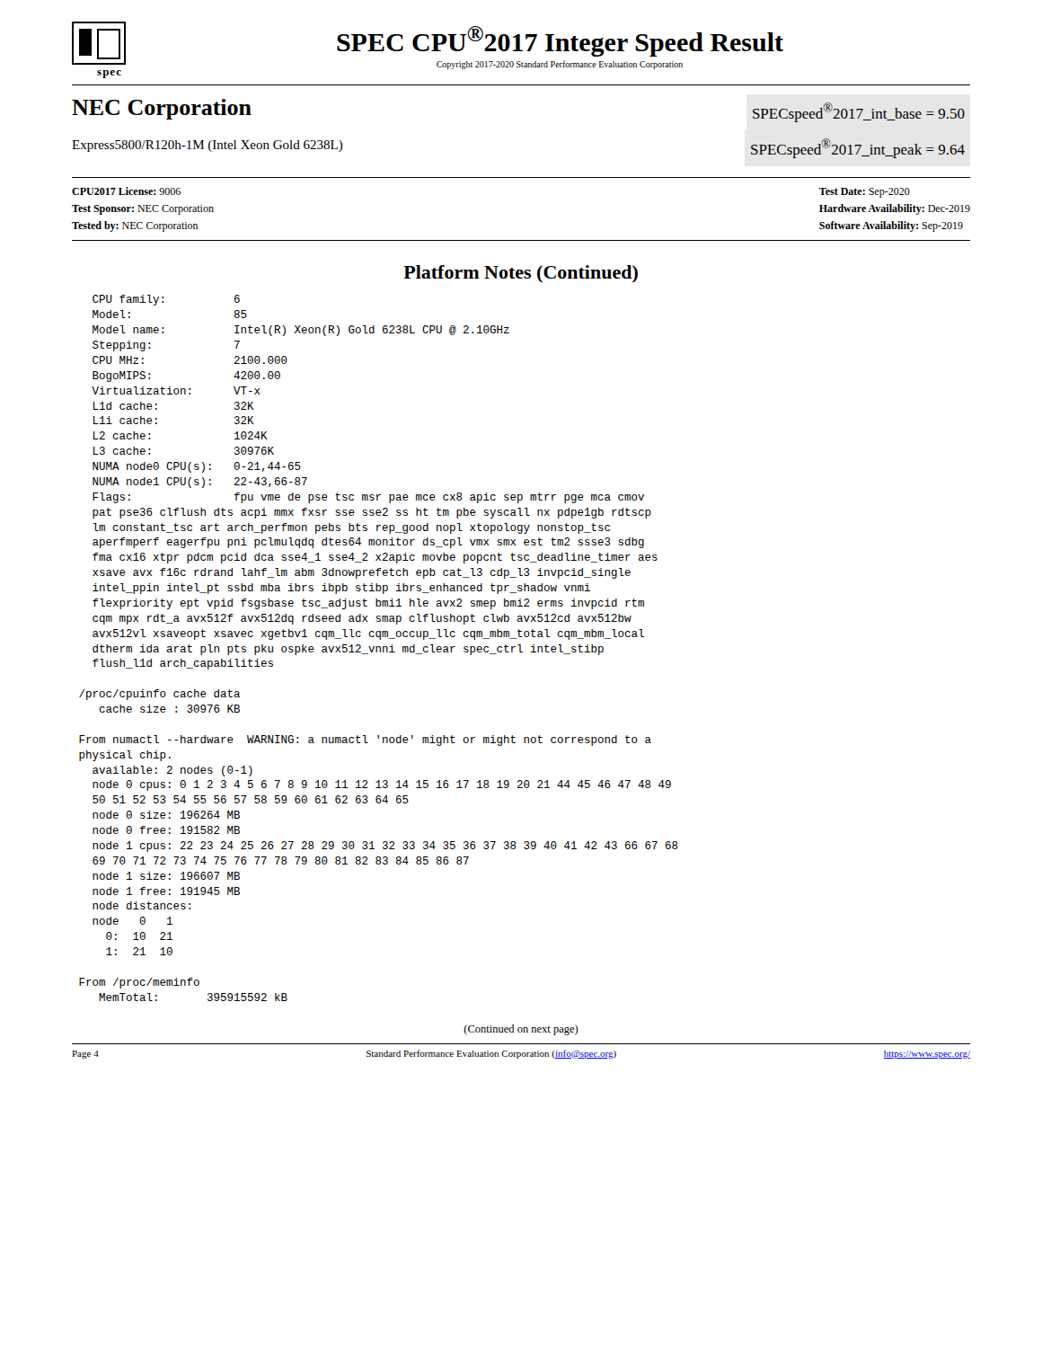spec
SPEC CPU®2017 Integer Speed Result
Copyright 2017-2020 Standard Performance Evaluation Corporation
NEC Corporation
Express5800/R120h-1M (Intel Xeon Gold 6238L)
SPECspeed®2017_int_base = 9.50
SPECspeed®2017_int_peak = 9.64
CPU2017 License: 9006
Test Sponsor: NEC Corporation
Tested by: NEC Corporation
Test Date: Sep-2020
Hardware Availability: Dec-2019
Software Availability: Sep-2019
Platform Notes (Continued)
   CPU family:          6
   Model:               85
   Model name:          Intel(R) Xeon(R) Gold 6238L CPU @ 2.10GHz
   Stepping:            7
   CPU MHz:             2100.000
   BogoMIPS:            4200.00
   Virtualization:      VT-x
   L1d cache:           32K
   L1i cache:           32K
   L2 cache:            1024K
   L3 cache:            30976K
   NUMA node0 CPU(s):   0-21,44-65
   NUMA node1 CPU(s):   22-43,66-87
   Flags:               fpu vme de pse tsc msr pae mce cx8 apic sep mtrr pge mca cmov
   pat pse36 clflush dts acpi mmx fxsr sse sse2 ss ht tm pbe syscall nx pdpe1gb rdtscp
   lm constant_tsc art arch_perfmon pebs bts rep_good nopl xtopology nonstop_tsc
   aperfmperf eagerfpu pni pclmulqdq dtes64 monitor ds_cpl vmx smx est tm2 ssse3 sdbg
   fma cx16 xtpr pdcm pcid dca sse4_1 sse4_2 x2apic movbe popcnt tsc_deadline_timer aes
   xsave avx f16c rdrand lahf_lm abm 3dnowprefetch epb cat_l3 cdp_l3 invpcid_single
   intel_ppin intel_pt ssbd mba ibrs ibpb stibp ibrs_enhanced tpr_shadow vnmi
   flexpriority ept vpid fsgsbase tsc_adjust bmi1 hle avx2 smep bmi2 erms invpcid rtm
   cqm mpx rdt_a avx512f avx512dq rdseed adx smap clflushopt clwb avx512cd avx512bw
   avx512vl xsaveopt xsavec xgetbv1 cqm_llc cqm_occup_llc cqm_mbm_total cqm_mbm_local
   dtherm ida arat pln pts pku ospke avx512_vnni md_clear spec_ctrl intel_stibp
   flush_l1d arch_capabilities

 /proc/cpuinfo cache data
    cache size : 30976 KB

 From numactl --hardware  WARNING: a numactl 'node' might or might not correspond to a
 physical chip.
   available: 2 nodes (0-1)
   node 0 cpus: 0 1 2 3 4 5 6 7 8 9 10 11 12 13 14 15 16 17 18 19 20 21 44 45 46 47 48 49
   50 51 52 53 54 55 56 57 58 59 60 61 62 63 64 65
   node 0 size: 196264 MB
   node 0 free: 191582 MB
   node 1 cpus: 22 23 24 25 26 27 28 29 30 31 32 33 34 35 36 37 38 39 40 41 42 43 66 67 68
   69 70 71 72 73 74 75 76 77 78 79 80 81 82 83 84 85 86 87
   node 1 size: 196607 MB
   node 1 free: 191945 MB
   node distances:
   node   0   1
     0:  10  21
     1:  21  10

 From /proc/meminfo
    MemTotal:       395915592 kB
(Continued on next page)
Page 4
Standard Performance Evaluation Corporation (info@spec.org)
https://www.spec.org/